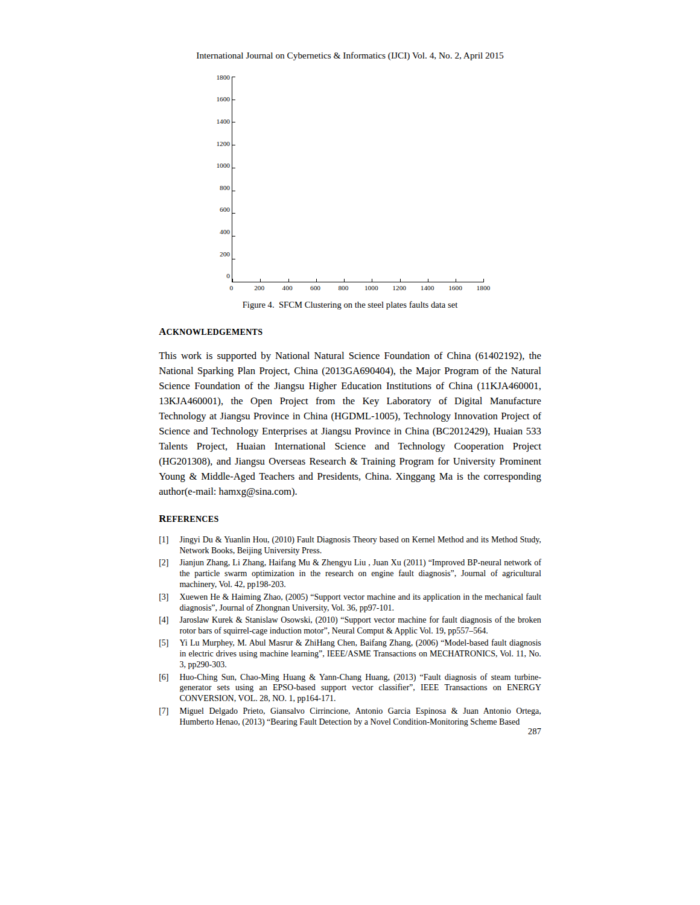International Journal on Cybernetics & Informatics (IJCI) Vol. 4, No. 2, April 2015
1800 1600 1400 1200 1000 800 600 400 200 0
0 200 400 600 800 1000 1200 1400 1600 1800
Figure 4. SFCM Clustering on the steel plates faults data set
ACKNOWLEDGEMENTS
This work is supported by National Natural Science Foundation of China (61402192), the National Sparking Plan Project, China (2013GA690404), the Major Program of the Natural Science Foundation of the Jiangsu Higher Education Institutions of China (11KJA460001, 13KJA460001), the Open Project from the Key Laboratory of Digital Manufacture Technology at Jiangsu Province in China (HGDML-1005), Technology Innovation Project of Science and Technology Enterprises at Jiangsu Province in China (BC2012429), Huaian 533 Talents Project, Huaian International Science and Technology Cooperation Project (HG201308), and Jiangsu Overseas Research & Training Program for University Prominent Young & Middle-Aged Teachers and Presidents, China. Xinggang Ma is the corresponding author(e-mail: hamxg@sina.com).
REFERENCES
[1] Jingyi Du & Yuanlin Hou, (2010) Fault Diagnosis Theory based on Kernel Method and its Method Study, Network Books, Beijing University Press.
[2] Jianjun Zhang, Li Zhang, Haifang Mu & Zhengyu Liu , Juan Xu (2011) “Improved BP-neural network of the particle swarm optimization in the research on engine fault diagnosis”, Journal of agricultural machinery, Vol. 42, pp198-203.
[3] Xuewen He & Haiming Zhao, (2005) “Support vector machine and its application in the mechanical fault diagnosis”, Journal of Zhongnan University, Vol. 36, pp97-101.
[4] Jaroslaw Kurek & Stanislaw Osowski, (2010) “Support vector machine for fault diagnosis of the broken rotor bars of squirrel-cage induction motor”, Neural Comput & Applic Vol. 19, pp557–564.
[5] Yi Lu Murphey, M. Abul Masrur & ZhiHang Chen, Baifang Zhang, (2006) “Model-based fault diagnosis in electric drives using machine learning”, IEEE/ASME Transactions on MECHATRONICS, Vol. 11, No. 3, pp290-303.
[6] Huo-Ching Sun, Chao-Ming Huang & Yann-Chang Huang, (2013) “Fault diagnosis of steam turbine-generator sets using an EPSO-based support vector classifier”, IEEE Transactions on ENERGY CONVERSION, VOL. 28, NO. 1, pp164-171.
[7] Miguel Delgado Prieto, Giansalvo Cirrincione, Antonio Garcia Espinosa & Juan Antonio Ortega, Humberto Henao, (2013) “Bearing Fault Detection by a Novel Condition-Monitoring Scheme Based
287